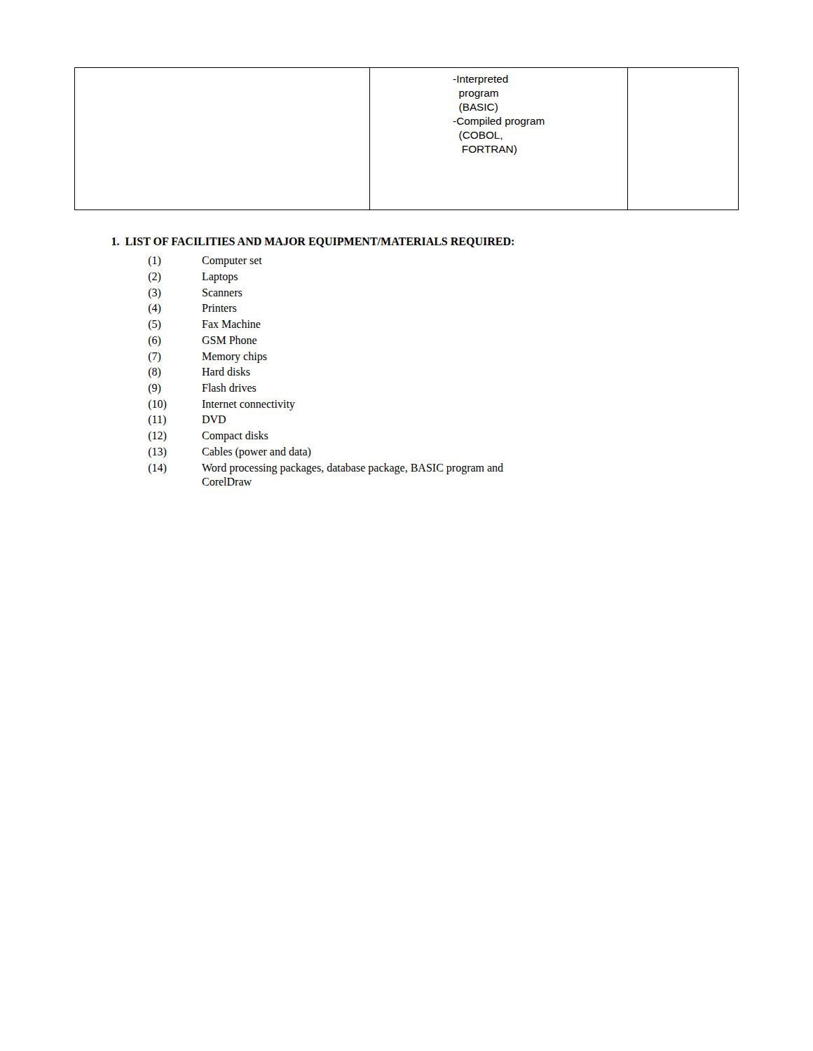| | -Interpreted program (BASIC) -Compiled program (COBOL, FORTRAN) | |
1. LIST OF FACILITIES AND MAJOR EQUIPMENT/MATERIALS REQUIRED:
(1) Computer set
(2) Laptops
(3) Scanners
(4) Printers
(5) Fax Machine
(6) GSM Phone
(7) Memory chips
(8) Hard disks
(9) Flash drives
(10) Internet connectivity
(11) DVD
(12) Compact disks
(13) Cables (power and data)
(14) Word processing packages, database package, BASIC program andCorelDraw